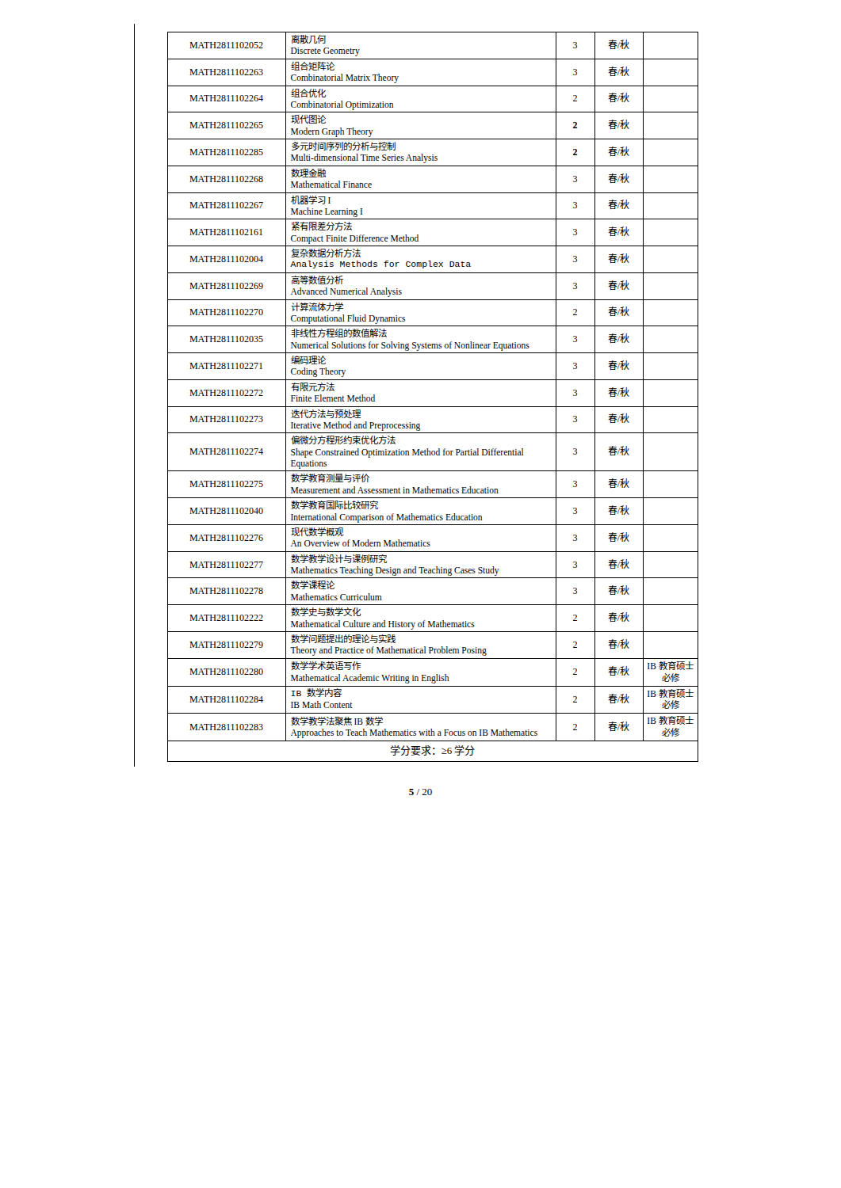| MATH2811102052 | 离散几何 Discrete Geometry | 3 | 春/秋 | |
| MATH2811102263 | 组合矩阵论 Combinatorial Matrix Theory | 3 | 春/秋 | |
| MATH2811102264 | 组合优化 Combinatorial Optimization | 2 | 春/秋 | |
| MATH2811102265 | 现代图论 Modern Graph Theory | 2 | 春/秋 | |
| MATH2811102285 | 多元时间序列的分析与控制 Multi-dimensional Time Series Analysis | 2 | 春/秋 | |
| MATH2811102268 | 数理金融 Mathematical Finance | 3 | 春/秋 | |
| MATH2811102267 | 机器学习 I Machine Learning I | 3 | 春/秋 | |
| MATH2811102161 | 紧有限差分方法 Compact Finite Difference Method | 3 | 春/秋 | |
| MATH2811102004 | 复杂数据分析方法 Analysis Methods for Complex Data | 3 | 春/秋 | |
| MATH2811102269 | 高等数值分析 Advanced Numerical Analysis | 3 | 春/秋 | |
| MATH2811102270 | 计算流体力学 Computational Fluid Dynamics | 2 | 春/秋 | |
| MATH2811102035 | 非线性方程组的数值解法 Numerical Solutions for Solving Systems of Nonlinear Equations | 3 | 春/秋 | |
| MATH2811102271 | 编码理论 Coding Theory | 3 | 春/秋 | |
| MATH2811102272 | 有限元方法 Finite Element Method | 3 | 春/秋 | |
| MATH2811102273 | 迭代方法与预处理 Iterative Method and Preprocessing | 3 | 春/秋 | |
| MATH2811102274 | 偏微分方程形约束优化方法 Shape Constrained Optimization Method for Partial Differential Equations | 3 | 春/秋 | |
| MATH2811102275 | 数学教育测量与评价 Measurement and Assessment in Mathematics Education | 3 | 春/秋 | |
| MATH2811102040 | 数学教育国际比较研究 International Comparison of Mathematics Education | 3 | 春/秋 | |
| MATH2811102276 | 现代数学概观 An Overview of Modern Mathematics | 3 | 春/秋 | |
| MATH2811102277 | 数学教学设计与课例研究 Mathematics Teaching Design and Teaching Cases Study | 3 | 春/秋 | |
| MATH2811102278 | 数学课程论 Mathematics Curriculum | 3 | 春/秋 | |
| MATH2811102222 | 数学史与数学文化 Mathematical Culture and History of Mathematics | 2 | 春/秋 | |
| MATH2811102279 | 数学问题提出的理论与实践 Theory and Practice of Mathematical Problem Posing | 2 | 春/秋 | |
| MATH2811102280 | 数学学术英语写作 Mathematical Academic Writing in English | 2 | 春/秋 | IB 教育硕士必修 |
| MATH2811102284 | IB 数学内容 IB Math Content | 2 | 春/秋 | IB 教育硕士必修 |
| MATH2811102283 | 数学教学法聚焦 IB 数学 Approaches to Teach Mathematics with a Focus on IB Mathematics | 2 | 春/秋 | IB 教育硕士必修 |
| 学分要求：≥6 学分 |
5 / 20